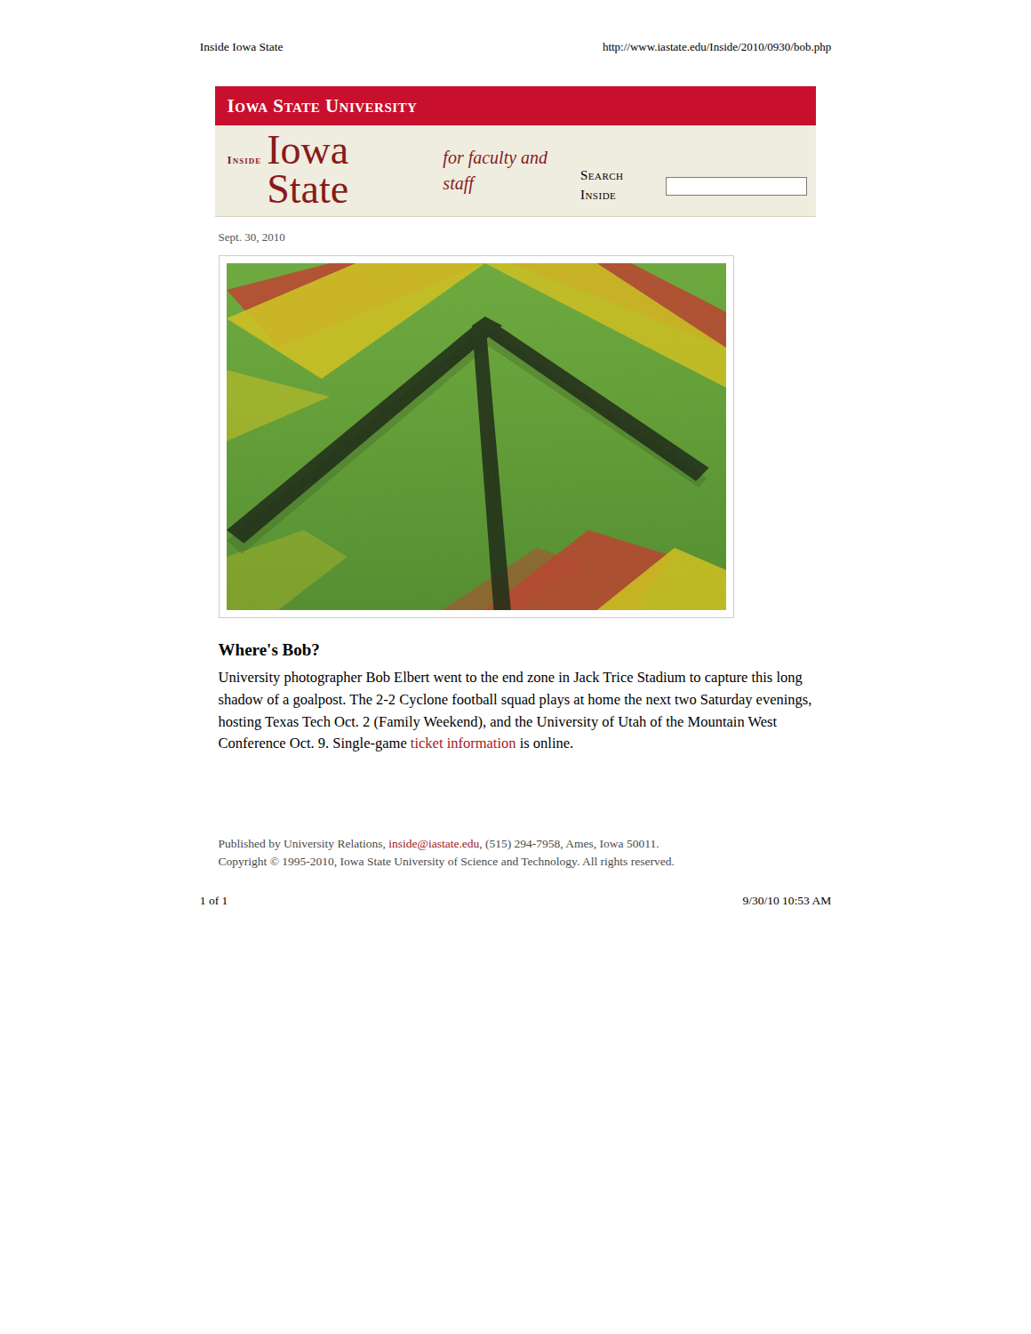Inside Iowa State
http://www.iastate.edu/Inside/2010/0930/bob.php
Iowa State University
Inside Iowa State for faculty and staff
Search Inside
Sept. 30, 2010
Where's Bob?
University photographer Bob Elbert went to the end zone in Jack Trice Stadium to capture this long shadow of a goalpost. The 2-2 Cyclone football squad plays at home the next two Saturday evenings, hosting Texas Tech Oct. 2 (Family Weekend), and the University of Utah of the Mountain West Conference Oct. 9. Single-game ticket information is online.
Published by University Relations, inside@iastate.edu, (515) 294-7958, Ames, Iowa 50011.
Copyright © 1995-2010, Iowa State University of Science and Technology. All rights reserved.
1 of 1
9/30/10 10:53 AM